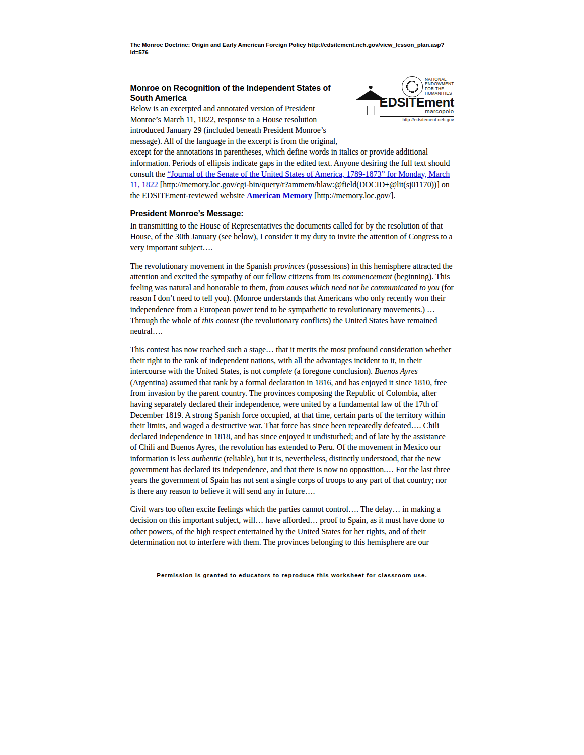The Monroe Doctrine: Origin and Early American Foreign Policy http://edsitement.neh.gov/view_lesson_plan.asp?id=576
NATIONAL
ENDOWMENT
FOR THE
HUMANITIES
ED SITEment
marcopolo
http://edsitement.neh.gov
Monroe on Recognition of the Independent States of South America
Below is an excerpted and annotated version of President Monroe’s March 11, 1822, response to a House resolution introduced January 29 (included beneath President Monroe’s message). All of the language in the excerpt is from the original, except for the annotations in parentheses, which define words in italics or provide additional information. Periods of ellipsis indicate gaps in the edited text. Anyone desiring the full text should consult the “Journal of the Senate of the United States of America, 1789-1873” for Monday, March 11, 1822 [http://memory.loc.gov/cgi-bin/query/r?ammem/hlaw:@field(DOCID+@lit(sj01170))] on the EDSITEment-reviewed website American Memory [http://memory.loc.gov/].
President Monroe’s Message:
In transmitting to the House of Representatives the documents called for by the resolution of that House, of the 30th January (see below), I consider it my duty to invite the attention of Congress to a very important subject….
The revolutionary movement in the Spanish provinces (possessions) in this hemisphere attracted the attention and excited the sympathy of our fellow citizens from its commencement (beginning). This feeling was natural and honorable to them, from causes which need not be communicated to you (for reason I don’t need to tell you). (Monroe understands that Americans who only recently won their independence from a European power tend to be sympathetic to revolutionary movements.) …Through the whole of this contest (the revolutionary conflicts) the United States have remained neutral….
This contest has now reached such a stage… that it merits the most profound consideration whether their right to the rank of independent nations, with all the advantages incident to it, in their intercourse with the United States, is not complete (a foregone conclusion). Buenos Ayres (Argentina) assumed that rank by a formal declaration in 1816, and has enjoyed it since 1810, free from invasion by the parent country. The provinces composing the Republic of Colombia, after having separately declared their independence, were united by a fundamental law of the 17th of December 1819. A strong Spanish force occupied, at that time, certain parts of the territory within their limits, and waged a destructive war. That force has since been repeatedly defeated…. Chili declared independence in 1818, and has since enjoyed it undisturbed; and of late by the assistance of Chili and Buenos Ayres, the revolution has extended to Peru. Of the movement in Mexico our information is less authentic (reliable), but it is, nevertheless, distinctly understood, that the new government has declared its independence, and that there is now no opposition.… For the last three years the government of Spain has not sent a single corps of troops to any part of that country; nor is there any reason to believe it will send any in future….
Civil wars too often excite feelings which the parties cannot control…. The delay… in making a decision on this important subject, will… have afforded… proof to Spain, as it must have done to other powers, of the high respect entertained by the United States for her rights, and of their determination not to interfere with them. The provinces belonging to this hemisphere are our
Permission is granted to educators to reproduce this worksheet for classroom use.